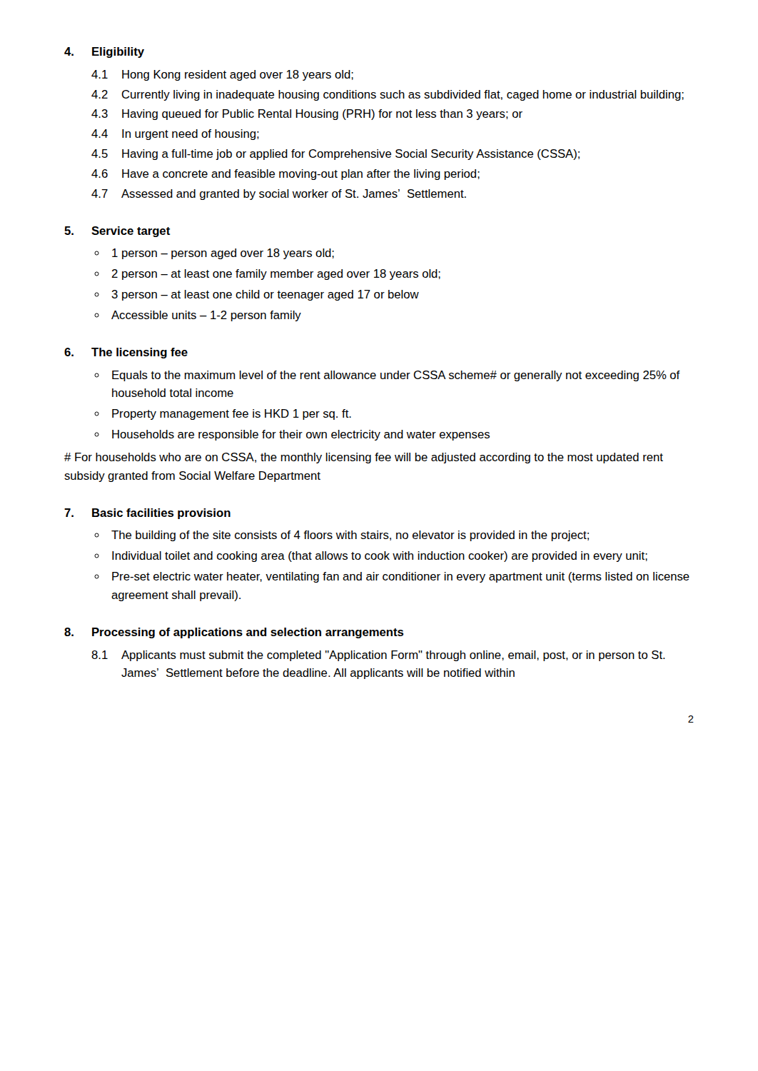Eligibility
4.1 Hong Kong resident aged over 18 years old;
4.2 Currently living in inadequate housing conditions such as subdivided flat, caged home or industrial building;
4.3 Having queued for Public Rental Housing (PRH) for not less than 3 years; or
4.4 In urgent need of housing;
4.5 Having a full-time job or applied for Comprehensive Social Security Assistance (CSSA);
4.6 Have a concrete and feasible moving-out plan after the living period;
4.7 Assessed and granted by social worker of St. James’ Settlement.
Service target
1 person – person aged over 18 years old;
2 person – at least one family member aged over 18 years old;
3 person – at least one child or teenager aged 17 or below
Accessible units – 1-2 person family
The licensing fee
Equals to the maximum level of the rent allowance under CSSA scheme# or generally not exceeding 25% of household total income
Property management fee is HKD 1 per sq. ft.
Households are responsible for their own electricity and water expenses
# For households who are on CSSA, the monthly licensing fee will be adjusted according to the most updated rent subsidy granted from Social Welfare Department
Basic facilities provision
The building of the site consists of 4 floors with stairs, no elevator is provided in the project;
Individual toilet and cooking area (that allows to cook with induction cooker) are provided in every unit;
Pre-set electric water heater, ventilating fan and air conditioner in every apartment unit (terms listed on license agreement shall prevail).
Processing of applications and selection arrangements
8.1 Applicants must submit the completed "Application Form" through online, email, post, or in person to St. James’ Settlement before the deadline. All applicants will be notified within
2